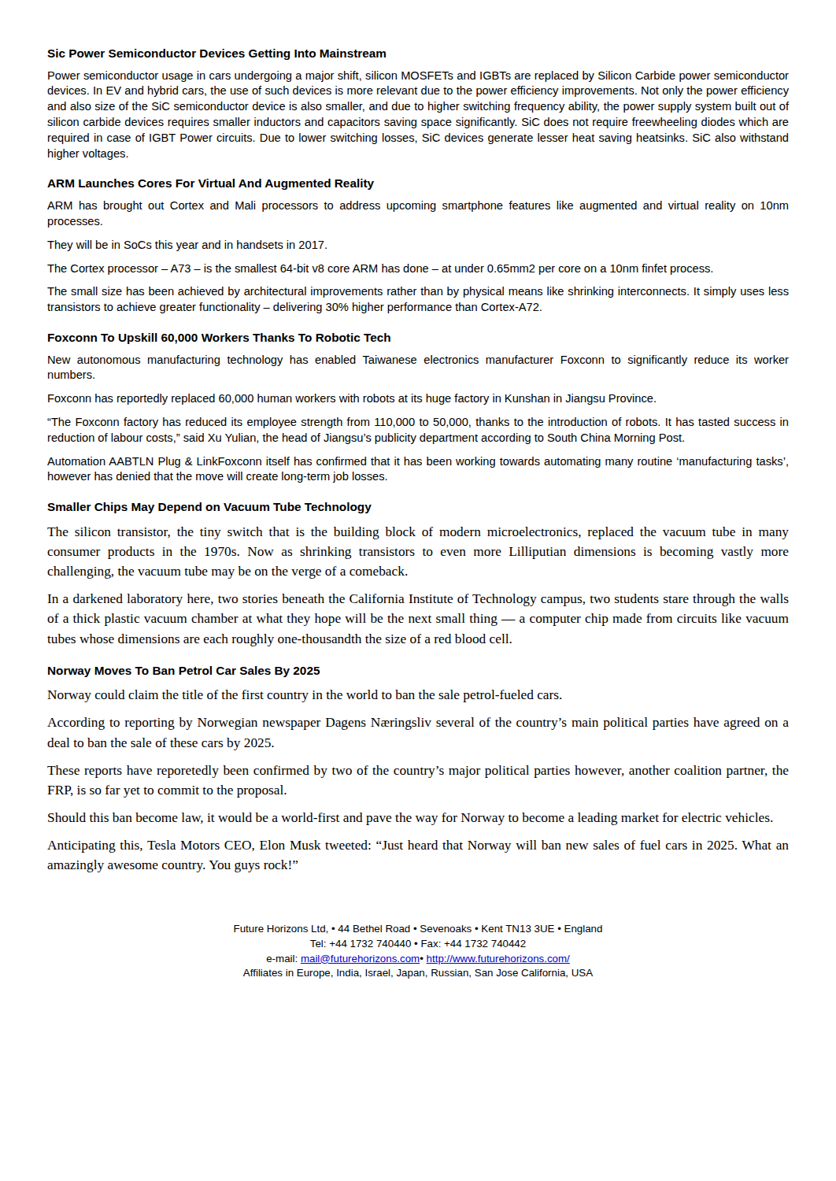Sic Power Semiconductor Devices Getting Into Mainstream
Power semiconductor usage in cars undergoing a major shift, silicon MOSFETs and IGBTs are replaced by Silicon Carbide power semiconductor devices. In EV and hybrid cars, the use of such devices is more relevant due to the power efficiency improvements. Not only the power efficiency and also size of the SiC semiconductor device is also smaller, and due to higher switching frequency ability, the power supply system built out of silicon carbide devices requires smaller inductors and capacitors saving space significantly. SiC does not require freewheeling diodes which are required in case of IGBT Power circuits. Due to lower switching losses, SiC devices generate lesser heat saving heatsinks. SiC also withstand higher voltages.
ARM Launches Cores For Virtual And Augmented Reality
ARM has brought out Cortex and Mali processors to address upcoming smartphone features like augmented and virtual reality on 10nm processes.
They will be in SoCs this year and in handsets in 2017.
The Cortex processor – A73 – is the smallest 64-bit v8 core ARM has done – at under 0.65mm2 per core on a 10nm finfet process.
The small size has been achieved by architectural improvements rather than by physical means like shrinking interconnects. It simply uses less transistors to achieve greater functionality – delivering 30% higher performance than Cortex-A72.
Foxconn To Upskill 60,000 Workers Thanks To Robotic Tech
New autonomous manufacturing technology has enabled Taiwanese electronics manufacturer Foxconn to significantly reduce its worker numbers.
Foxconn has reportedly replaced 60,000 human workers with robots at its huge factory in Kunshan in Jiangsu Province.
“The Foxconn factory has reduced its employee strength from 110,000 to 50,000, thanks to the introduction of robots. It has tasted success in reduction of labour costs,” said Xu Yulian, the head of Jiangsu’s publicity department according to South China Morning Post.
Automation AABTLN Plug & LinkFoxconn itself has confirmed that it has been working towards automating many routine ‘manufacturing tasks’, however has denied that the move will create long-term job losses.
Smaller Chips May Depend on Vacuum Tube Technology
The silicon transistor, the tiny switch that is the building block of modern microelectronics, replaced the vacuum tube in many consumer products in the 1970s. Now as shrinking transistors to even more Lilliputian dimensions is becoming vastly more challenging, the vacuum tube may be on the verge of a comeback.
In a darkened laboratory here, two stories beneath the California Institute of Technology campus, two students stare through the walls of a thick plastic vacuum chamber at what they hope will be the next small thing — a computer chip made from circuits like vacuum tubes whose dimensions are each roughly one-thousandth the size of a red blood cell.
Norway Moves To Ban Petrol Car Sales By 2025
Norway could claim the title of the first country in the world to ban the sale petrol-fueled cars.
According to reporting by Norwegian newspaper Dagens Næringsliv several of the country’s main political parties have agreed on a deal to ban the sale of these cars by 2025.
These reports have reporetedly been confirmed by two of the country’s major political parties however, another coalition partner, the FRP, is so far yet to commit to the proposal.
Should this ban become law, it would be a world-first and pave the way for Norway to become a leading market for electric vehicles.
Anticipating this, Tesla Motors CEO, Elon Musk tweeted: “Just heard that Norway will ban new sales of fuel cars in 2025. What an amazingly awesome country. You guys rock!”
Future Horizons Ltd, • 44 Bethel Road • Sevenoaks • Kent TN13 3UE • England
Tel: +44 1732 740440 • Fax: +44 1732 740442
e-mail: mail@futurehorizons.com• http://www.futurehorizons.com/
Affiliates in Europe, India, Israel, Japan, Russian, San Jose California, USA